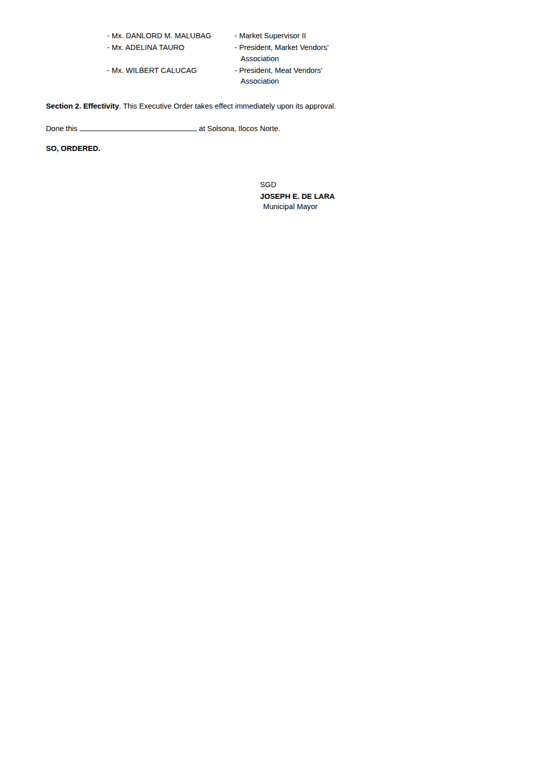- Mx. DANLORD M. MALUBAG
- Market Supervisor II
- Mx. ADELINA TAURO
- President, Market Vendors'Association
- Mx. WILBERT CALUCAG
- President, Meat Vendors'Association
Section 2. Effectivity. This Executive Order takes effect immediately upon its approval.
Done this at Solsona, Ilocos Norte.
SO, ORDERED.
SGD
JOSEPH E. DE LARA
Municipal Mayor